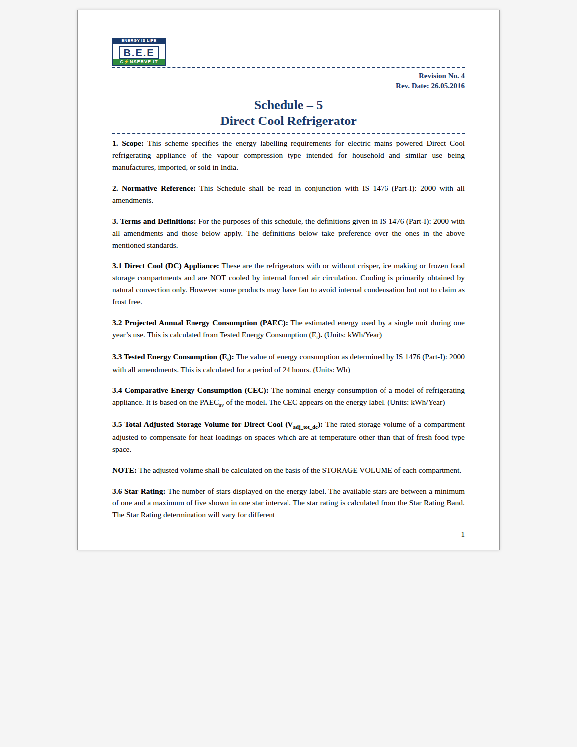ENERGY IS LIFE
B.E.E
C⚡NSERVE IT
Revision No. 4
Rev. Date: 26.05.2016
Schedule – 5
Direct Cool Refrigerator
1. Scope: This scheme specifies the energy labelling requirements for electric mains powered Direct Cool refrigerating appliance of the vapour compression type intended for household and similar use being manufactures, imported, or sold in India.
2. Normative Reference: This Schedule shall be read in conjunction with IS 1476 (Part-I): 2000 with all amendments.
3. Terms and Definitions: For the purposes of this schedule, the definitions given in IS 1476 (Part-I): 2000 with all amendments and those below apply. The definitions below take preference over the ones in the above mentioned standards.
3.1 Direct Cool (DC) Appliance: These are the refrigerators with or without crisper, ice making or frozen food storage compartments and are NOT cooled by internal forced air circulation. Cooling is primarily obtained by natural convection only. However some products may have fan to avoid internal condensation but not to claim as frost free.
3.2 Projected Annual Energy Consumption (PAEC): The estimated energy used by a single unit during one year’s use. This is calculated from Tested Energy Consumption (Et). (Units: kWh/Year)
3.3 Tested Energy Consumption (Et): The value of energy consumption as determined by IS 1476 (Part-I): 2000 with all amendments. This is calculated for a period of 24 hours. (Units: Wh)
3.4 Comparative Energy Consumption (CEC): The nominal energy consumption of a model of refrigerating appliance. It is based on the PAECav of the model. The CEC appears on the energy label. (Units: kWh/Year)
3.5 Total Adjusted Storage Volume for Direct Cool (Vadj_tot_dc): The rated storage volume of a compartment adjusted to compensate for heat loadings on spaces which are at temperature other than that of fresh food type space.
NOTE: The adjusted volume shall be calculated on the basis of the STORAGE VOLUME of each compartment.
3.6 Star Rating: The number of stars displayed on the energy label. The available stars are between a minimum of one and a maximum of five shown in one star interval. The star rating is calculated from the Star Rating Band. The Star Rating determination will vary for different
1